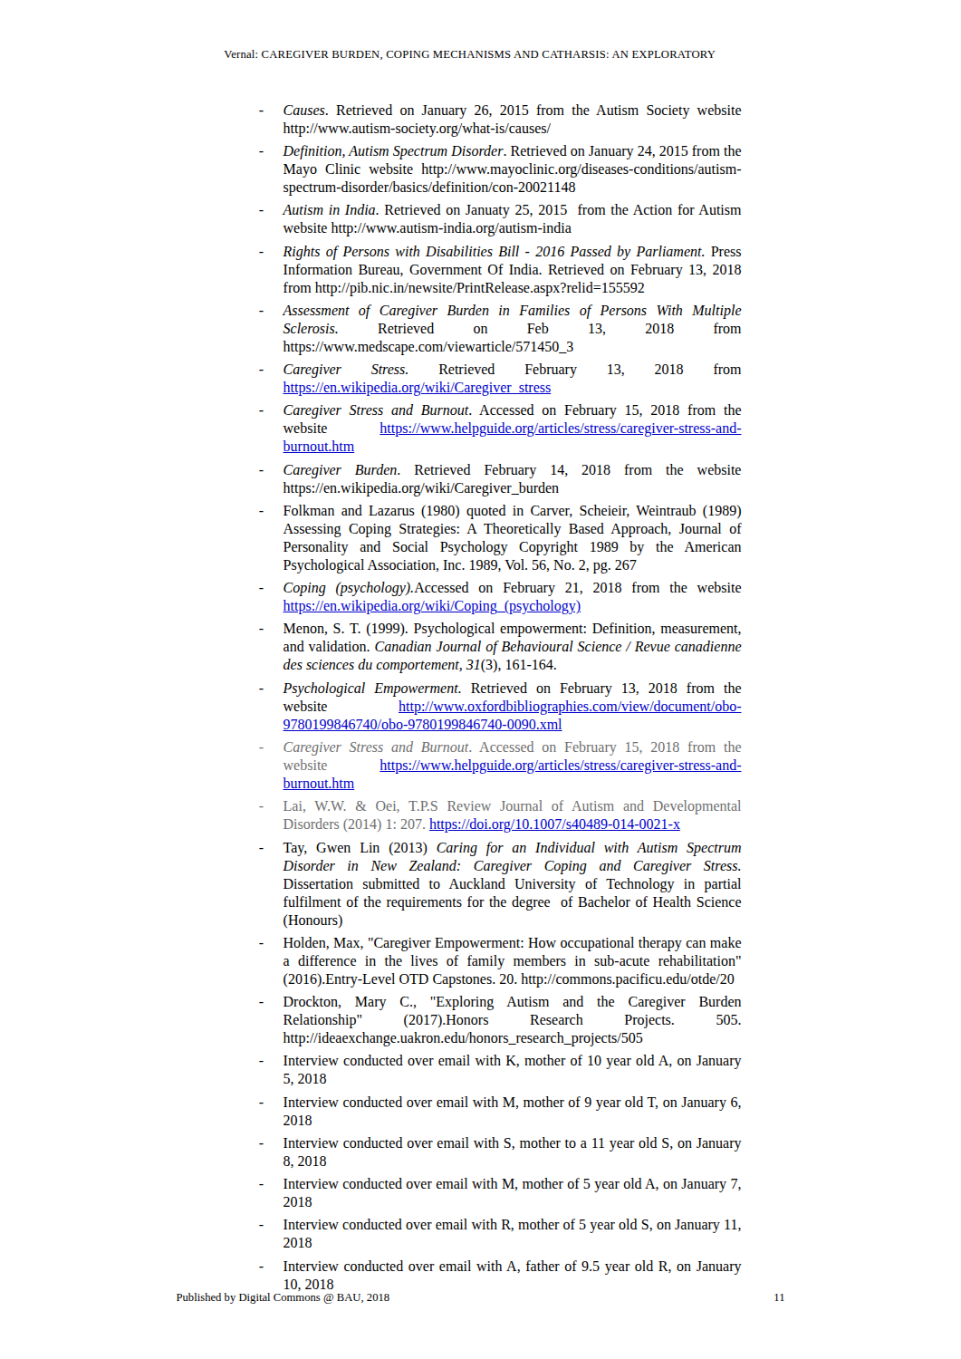Vernal: CAREGIVER BURDEN, COPING MECHANISMS AND CATHARSIS: AN EXPLORATORY
Causes. Retrieved on January 26, 2015 from the Autism Society website http://www.autism-society.org/what-is/causes/
Definition, Autism Spectrum Disorder. Retrieved on January 24, 2015 from the Mayo Clinic website http://www.mayoclinic.org/diseases-conditions/autism-spectrum-disorder/basics/definition/con-20021148
Autism in India. Retrieved on Januaty 25, 2015 from the Action for Autism website http://www.autism-india.org/autism-india
Rights of Persons with Disabilities Bill - 2016 Passed by Parliament. Press Information Bureau, Government Of India. Retrieved on February 13, 2018 from http://pib.nic.in/newsite/PrintRelease.aspx?relid=155592
Assessment of Caregiver Burden in Families of Persons With Multiple Sclerosis. Retrieved on Feb 13, 2018 from https://www.medscape.com/viewarticle/571450_3
Caregiver Stress. Retrieved February 13, 2018 from https://en.wikipedia.org/wiki/Caregiver_stress
Caregiver Stress and Burnout. Accessed on February 15, 2018 from the website https://www.helpguide.org/articles/stress/caregiver-stress-and-burnout.htm
Caregiver Burden. Retrieved February 14, 2018 from the website https://en.wikipedia.org/wiki/Caregiver_burden
Folkman and Lazarus (1980) quoted in Carver, Scheieir, Weintraub (1989) Assessing Coping Strategies: A Theoretically Based Approach, Journal of Personality and Social Psychology Copyright 1989 by the American Psychological Association, Inc. 1989, Vol. 56, No. 2, pg. 267
Coping (psychology). Accessed on February 21, 2018 from the website https://en.wikipedia.org/wiki/Coping_(psychology)
Menon, S. T. (1999). Psychological empowerment: Definition, measurement, and validation. Canadian Journal of Behavioural Science / Revue canadienne des sciences du comportement, 31(3), 161-164.
Psychological Empowerment. Retrieved on February 13, 2018 from the website http://www.oxfordbibliographies.com/view/document/obo-9780199846740/obo-9780199846740-0090.xml
Caregiver Stress and Burnout. Accessed on February 15, 2018 from the website https://www.helpguide.org/articles/stress/caregiver-stress-and-burnout.htm
Lai, W.W. & Oei, T.P.S Review Journal of Autism and Developmental Disorders (2014) 1: 207. https://doi.org/10.1007/s40489-014-0021-x
Tay, Gwen Lin (2013) Caring for an Individual with Autism Spectrum Disorder in New Zealand: Caregiver Coping and Caregiver Stress. Dissertation submitted to Auckland University of Technology in partial fulfilment of the requirements for the degree of Bachelor of Health Science (Honours)
Holden, Max, "Caregiver Empowerment: How occupational therapy can make a difference in the lives of family members in sub-acute rehabilitation" (2016).Entry-Level OTD Capstones. 20. http://commons.pacificu.edu/otde/20
Drockton, Mary C., "Exploring Autism and the Caregiver Burden Relationship" (2017).Honors Research Projects. 505. http://ideaexchange.uakron.edu/honors_research_projects/505
Interview conducted over email with K, mother of 10 year old A, on January 5, 2018
Interview conducted over email with M, mother of 9 year old T, on January 6, 2018
Interview conducted over email with S, mother to a 11 year old S, on January 8, 2018
Interview conducted over email with M, mother of 5 year old A, on January 7, 2018
Interview conducted over email with R, mother of 5 year old S, on January 11, 2018
Interview conducted over email with A, father of 9.5 year old R, on January 10, 2018
Published by Digital Commons @ BAU, 2018 11